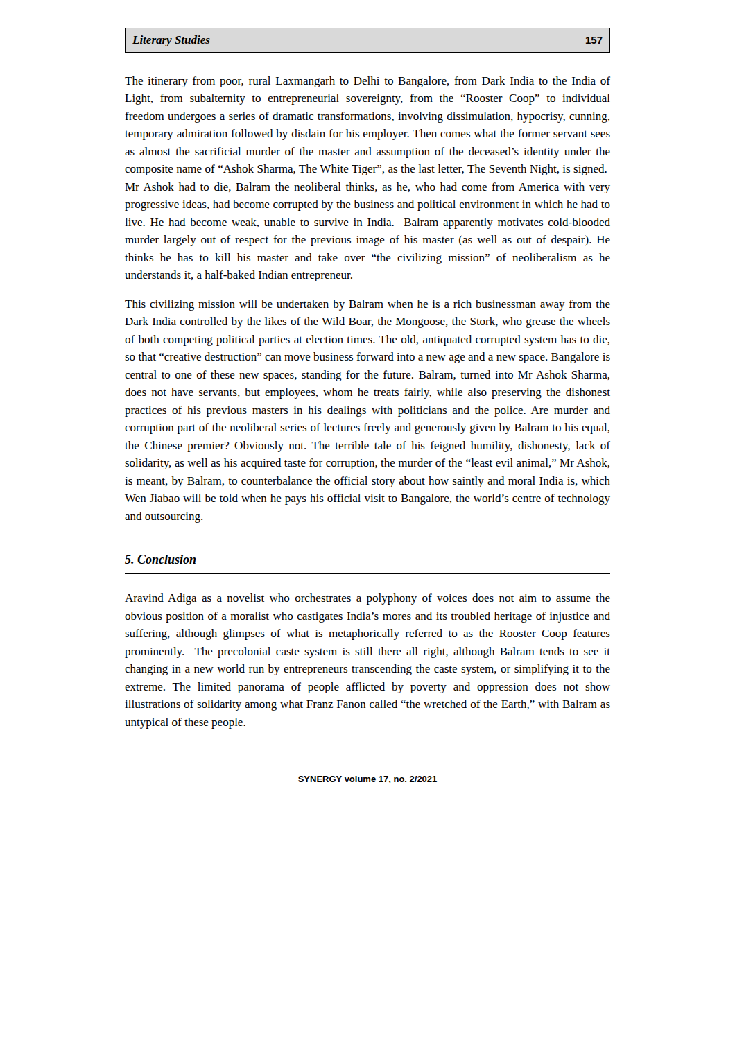Literary Studies 157
The itinerary from poor, rural Laxmangarh to Delhi to Bangalore, from Dark India to the India of Light, from subalternity to entrepreneurial sovereignty, from the “Rooster Coop” to individual freedom undergoes a series of dramatic transformations, involving dissimulation, hypocrisy, cunning, temporary admiration followed by disdain for his employer. Then comes what the former servant sees as almost the sacrificial murder of the master and assumption of the deceased’s identity under the composite name of “Ashok Sharma, The White Tiger”, as the last letter, The Seventh Night, is signed. Mr Ashok had to die, Balram the neoliberal thinks, as he, who had come from America with very progressive ideas, had become corrupted by the business and political environment in which he had to live. He had become weak, unable to survive in India. Balram apparently motivates cold-blooded murder largely out of respect for the previous image of his master (as well as out of despair). He thinks he has to kill his master and take over “the civilizing mission” of neoliberalism as he understands it, a half-baked Indian entrepreneur.
This civilizing mission will be undertaken by Balram when he is a rich businessman away from the Dark India controlled by the likes of the Wild Boar, the Mongoose, the Stork, who grease the wheels of both competing political parties at election times. The old, antiquated corrupted system has to die, so that “creative destruction” can move business forward into a new age and a new space. Bangalore is central to one of these new spaces, standing for the future. Balram, turned into Mr Ashok Sharma, does not have servants, but employees, whom he treats fairly, while also preserving the dishonest practices of his previous masters in his dealings with politicians and the police. Are murder and corruption part of the neoliberal series of lectures freely and generously given by Balram to his equal, the Chinese premier? Obviously not. The terrible tale of his feigned humility, dishonesty, lack of solidarity, as well as his acquired taste for corruption, the murder of the “least evil animal,” Mr Ashok, is meant, by Balram, to counterbalance the official story about how saintly and moral India is, which Wen Jiabao will be told when he pays his official visit to Bangalore, the world’s centre of technology and outsourcing.
5. Conclusion
Aravind Adiga as a novelist who orchestrates a polyphony of voices does not aim to assume the obvious position of a moralist who castigates India’s mores and its troubled heritage of injustice and suffering, although glimpses of what is metaphorically referred to as the Rooster Coop features prominently. The precolonial caste system is still there all right, although Balram tends to see it changing in a new world run by entrepreneurs transcending the caste system, or simplifying it to the extreme. The limited panorama of people afflicted by poverty and oppression does not show illustrations of solidarity among what Franz Fanon called “the wretched of the Earth,” with Balram as untypical of these people.
SYNERGY volume 17, no. 2/2021